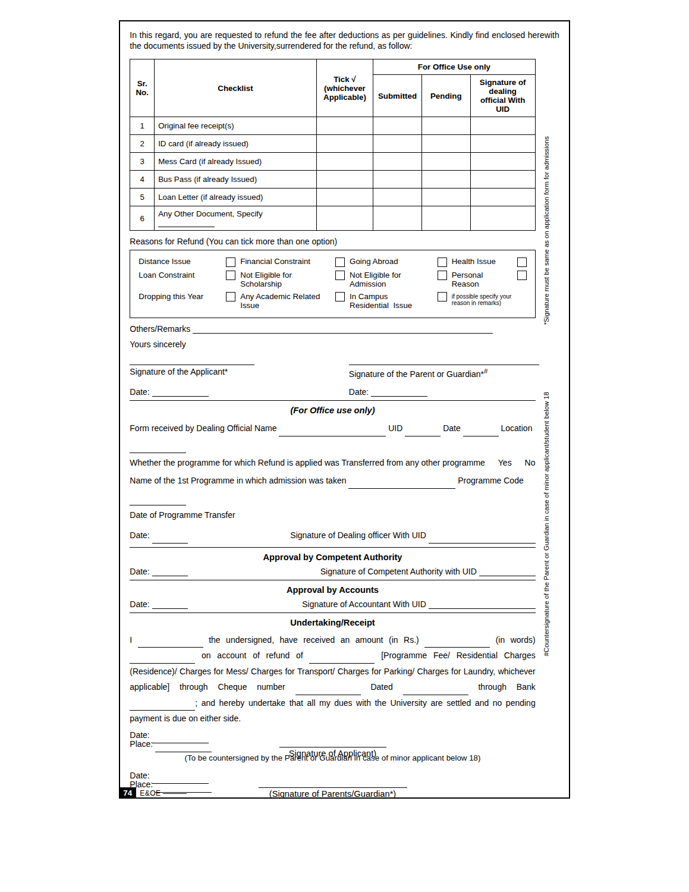In this regard, you are requested to refund the fee after deductions as per guidelines. Kindly find enclosed herewith the documents issued by the University,surrendered for the refund, as follow:
| Sr. No. | Checklist | Tick √ (whichever Applicable) | For Office Use only |
| --- | --- | --- | --- |
| Submitted | Pending | Signature of dealing official With UID |
| 1 | Original fee receipt(s) | | | | |
| 2 | ID card (if already issued) | | | | |
| 3 | Mess Card (if already Issued) | | | | |
| 4 | Bus Pass (if already Issued) | | | | |
| 5 | Loan Letter (if already issued) | | | | |
| 6 | Any Other Document, Specify | | | | |
Reasons for Refund (You can tick more than one option)
| Distance Issue | | Financial Constraint | | Going Abroad | | Health Issue | |
| Loan Constraint | | Not Eligible for Scholarship | | Not Eligible for Admission | | Personal Reason | |
| Dropping this Year | | Any Academic Related Issue | | In Campus Residential Issue | | if possible specify your reason in remarks) |
Others/Remarks
Yours sincerely
Signature of the Applicant*
Signature of the Parent or Guardian*#
Date:
Date:
(For Office use only)
Form received by Dealing Official Name UID Date Location
Whether the programme for which Refund is applied was Transferred from any other programme Yes No
Name of the 1st Programme in which admission was taken Programme Code
Date of Programme Transfer
Date:
Signature of Dealing officer With UID
Approval by Competent Authority
Date:
Signature of Competent Authority with UID
Approval by Accounts
Date:
Signature of Accountant With UID
Undertaking/Receipt
I the undersigned, have received an amount (in Rs.) (in words) on account of refund of [Programme Fee/ Residential Charges (Residence)/ Charges for Mess/ Charges for Transport/ Charges for Parking/ Charges for Laundry, whichever applicable] through Cheque number Dated through Bank ; and hereby undertake that all my dues with the University are settled and no pending payment is due on either side.
Date:
Signature of Applicant)
Place:
(To be countersigned by the Parent or Guardian in case of minor applicant below 18)
Date:
(Signature of Parents/Guardian*)
Place:
*Signature must be same as on application form for admissions
#Countersignature of the Parent or Guardian in case of minor applicant/student below 18
74 E&OE